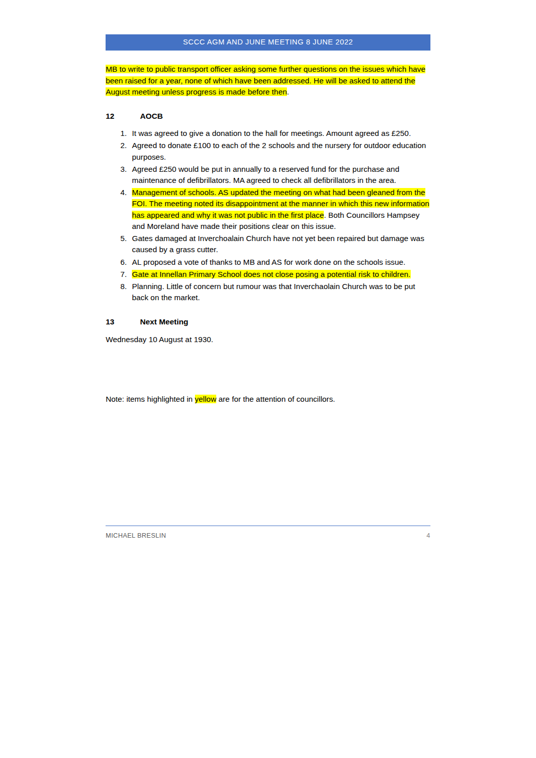SCCC AGM and June Meeting 8 June 2022
MB to write to public transport officer asking some further questions on the issues which have been raised for a year, none of which have been addressed. He will be asked to attend the August meeting unless progress is made before then.
12 AOCB
It was agreed to give a donation to the hall for meetings. Amount agreed as £250.
Agreed to donate £100 to each of the 2 schools and the nursery for outdoor education purposes.
Agreed £250 would be put in annually to a reserved fund for the purchase and maintenance of defibrillators. MA agreed to check all defibrillators in the area.
Management of schools. AS updated the meeting on what had been gleaned from the FOI. The meeting noted its disappointment at the manner in which this new information has appeared and why it was not public in the first place. Both Councillors Hampsey and Moreland have made their positions clear on this issue.
Gates damaged at Inverchoalain Church have not yet been repaired but damage was caused by a grass cutter.
AL proposed a vote of thanks to MB and AS for work done on the schools issue.
Gate at Innellan Primary School does not close posing a potential risk to children.
Planning. Little of concern but rumour was that Inverchaolain Church was to be put back on the market.
13 Next Meeting
Wednesday 10 August at 1930.
Note: items highlighted in yellow are for the attention of councillors.
Michael Breslin 4